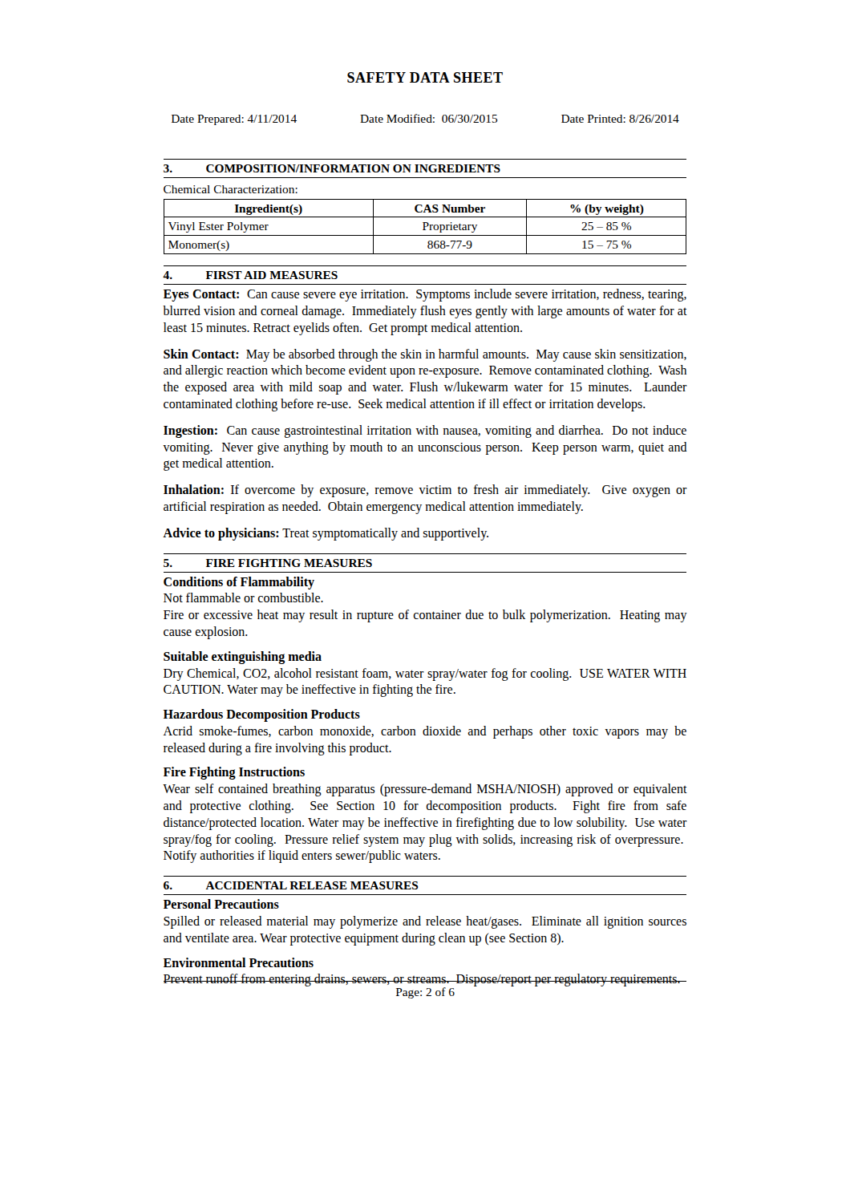SAFETY DATA SHEET
Date Prepared: 4/11/2014 Date Modified: 06/30/2015 Date Printed: 8/26/2014
3. COMPOSITION/INFORMATION ON INGREDIENTS
Chemical Characterization:
| Ingredient(s) | CAS Number | % (by weight) |
| --- | --- | --- |
| Vinyl Ester Polymer | Proprietary | 25 – 85 % |
| Monomer(s) | 868-77-9 | 15 – 75 % |
4. FIRST AID MEASURES
Eyes Contact: Can cause severe eye irritation. Symptoms include severe irritation, redness, tearing, blurred vision and corneal damage. Immediately flush eyes gently with large amounts of water for at least 15 minutes. Retract eyelids often. Get prompt medical attention.
Skin Contact: May be absorbed through the skin in harmful amounts. May cause skin sensitization, and allergic reaction which become evident upon re-exposure. Remove contaminated clothing. Wash the exposed area with mild soap and water. Flush w/lukewarm water for 15 minutes. Launder contaminated clothing before re-use. Seek medical attention if ill effect or irritation develops.
Ingestion: Can cause gastrointestinal irritation with nausea, vomiting and diarrhea. Do not induce vomiting. Never give anything by mouth to an unconscious person. Keep person warm, quiet and get medical attention.
Inhalation: If overcome by exposure, remove victim to fresh air immediately. Give oxygen or artificial respiration as needed. Obtain emergency medical attention immediately.
Advice to physicians: Treat symptomatically and supportively.
5. FIRE FIGHTING MEASURES
Conditions of Flammability
Not flammable or combustible.
Fire or excessive heat may result in rupture of container due to bulk polymerization. Heating may cause explosion.
Suitable extinguishing media
Dry Chemical, CO2, alcohol resistant foam, water spray/water fog for cooling. USE WATER WITH CAUTION. Water may be ineffective in fighting the fire.
Hazardous Decomposition Products
Acrid smoke-fumes, carbon monoxide, carbon dioxide and perhaps other toxic vapors may be released during a fire involving this product.
Fire Fighting Instructions
Wear self contained breathing apparatus (pressure-demand MSHA/NIOSH) approved or equivalent and protective clothing. See Section 10 for decomposition products. Fight fire from safe distance/protected location. Water may be ineffective in firefighting due to low solubility. Use water spray/fog for cooling. Pressure relief system may plug with solids, increasing risk of overpressure. Notify authorities if liquid enters sewer/public waters.
6. ACCIDENTAL RELEASE MEASURES
Personal Precautions
Spilled or released material may polymerize and release heat/gases. Eliminate all ignition sources and ventilate area. Wear protective equipment during clean up (see Section 8).
Environmental Precautions
Prevent runoff from entering drains, sewers, or streams. Dispose/report per regulatory requirements.
Page: 2 of 6